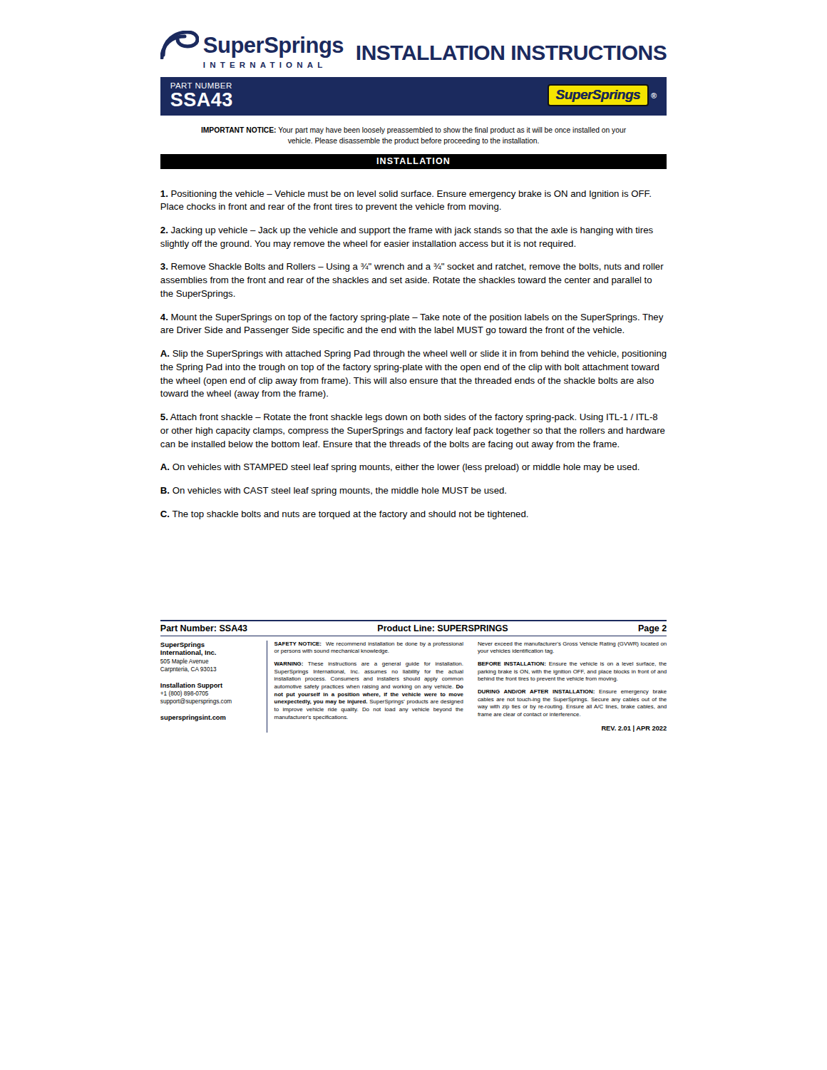SuperSprings
INTERNATIONAL
INSTALLATION INSTRUCTIONS
PART NUMBER
SSA43
SuperSprings
®
IMPORTANT NOTICE: Your part may have been loosely preassembled to show the final product as it will be once installed on your vehicle. Please disassemble the product before proceeding to the installation.
INSTALLATION
1. Positioning the vehicle – Vehicle must be on level solid surface. Ensure emergency brake is ON and Ignition is OFF. Place chocks in front and rear of the front tires to prevent the vehicle from moving.
2. Jacking up vehicle – Jack up the vehicle and support the frame with jack stands so that the axle is hanging with tires slightly off the ground. You may remove the wheel for easier installation access but it is not required.
3. Remove Shackle Bolts and Rollers – Using a ¾" wrench and a ¾" socket and ratchet, remove the bolts, nuts and roller assemblies from the front and rear of the shackles and set aside. Rotate the shackles toward the center and parallel to the SuperSprings.
4. Mount the SuperSprings on top of the factory spring-plate – Take note of the position labels on the SuperSprings. They are Driver Side and Passenger Side specific and the end with the label MUST go toward the front of the vehicle.
A. Slip the SuperSprings with attached Spring Pad through the wheel well or slide it in from behind the vehicle, positioning the Spring Pad into the trough on top of the factory spring-plate with the open end of the clip with bolt attachment toward the wheel (open end of clip away from frame). This will also ensure that the threaded ends of the shackle bolts are also toward the wheel (away from the frame).
5. Attach front shackle – Rotate the front shackle legs down on both sides of the factory spring-pack. Using ITL-1 / ITL-8 or other high capacity clamps, compress the SuperSprings and factory leaf pack together so that the rollers and hardware can be installed below the bottom leaf. Ensure that the threads of the bolts are facing out away from the frame.
A. On vehicles with STAMPED steel leaf spring mounts, either the lower (less preload) or middle hole may be used.
B. On vehicles with CAST steel leaf spring mounts, the middle hole MUST be used.
C. The top shackle bolts and nuts are torqued at the factory and should not be tightened.
Part Number: SSA43
Product Line: SUPERSPRINGS
Page 2
SuperSprings
International, Inc.
505 Maple Avenue
Carpnteria, CA 93013
Installation Support
+1 (800) 898-0705
support@supersprings.com
superspringsint.com
SAFETY NOTICE: We recommend installation be done by a professional or persons with sound mechanical knowledge.
WARNING: These instructions are a general guide for installation. SuperSprings International, Inc. assumes no liability for the actual installation process. Consumers and installers should apply common automotive safety practices when raising and working on any vehicle. Do not put yourself in a position where, if the vehicle were to move unexpectedly, you may be injured. SuperSprings' products are designed to improve vehicle ride quality. Do not load any vehicle beyond the manufacturer's specifications.
Never exceed the manufacturer's Gross Vehicle Rating (GVWR) located on your vehicles identification tag.
BEFORE INSTALLATION: Ensure the vehicle is on a level surface, the parking brake is ON, with the ignition OFF, and place blocks in front of and behind the front tires to prevent the vehicle from moving.
DURING AND/OR AFTER INSTALLATION: Ensure emergency brake cables are not touch-ing the SuperSprings. Secure any cables out of the way with zip ties or by re-routing. Ensure all A/C lines, brake cables, and frame are clear of contact or interference.
REV. 2.01 | APR 2022